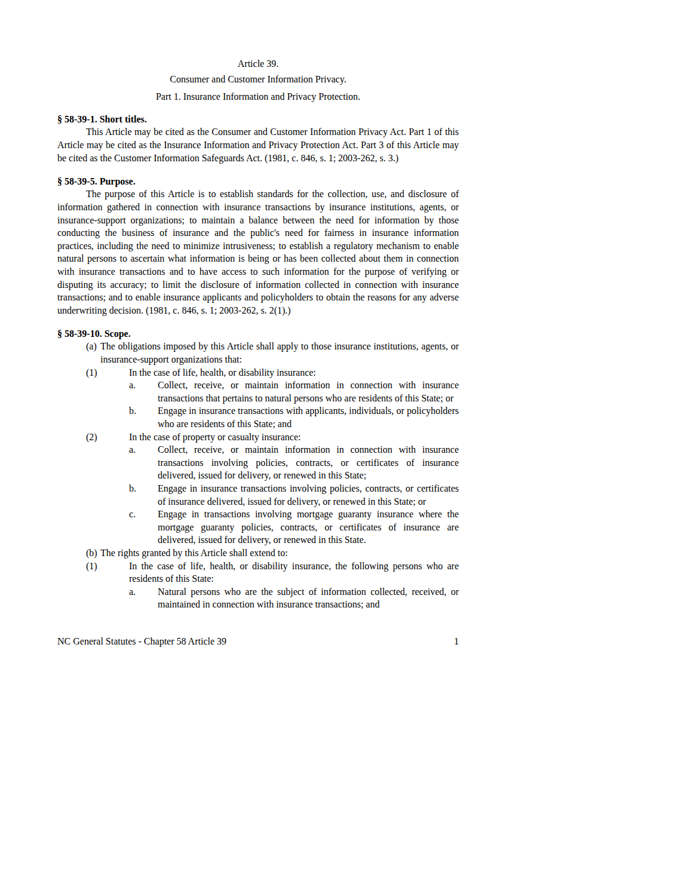Article 39.
Consumer and Customer Information Privacy.
Part 1. Insurance Information and Privacy Protection.
§ 58-39-1. Short titles.
This Article may be cited as the Consumer and Customer Information Privacy Act. Part 1 of this Article may be cited as the Insurance Information and Privacy Protection Act. Part 3 of this Article may be cited as the Customer Information Safeguards Act. (1981, c. 846, s. 1; 2003-262, s. 3.)
§ 58-39-5. Purpose.
The purpose of this Article is to establish standards for the collection, use, and disclosure of information gathered in connection with insurance transactions by insurance institutions, agents, or insurance-support organizations; to maintain a balance between the need for information by those conducting the business of insurance and the public's need for fairness in insurance information practices, including the need to minimize intrusiveness; to establish a regulatory mechanism to enable natural persons to ascertain what information is being or has been collected about them in connection with insurance transactions and to have access to such information for the purpose of verifying or disputing its accuracy; to limit the disclosure of information collected in connection with insurance transactions; and to enable insurance applicants and policyholders to obtain the reasons for any adverse underwriting decision. (1981, c. 846, s. 1; 2003-262, s. 2(1).)
§ 58-39-10. Scope.
(a) The obligations imposed by this Article shall apply to those insurance institutions, agents, or insurance-support organizations that:
(1) In the case of life, health, or disability insurance:
a. Collect, receive, or maintain information in connection with insurance transactions that pertains to natural persons who are residents of this State; or
b. Engage in insurance transactions with applicants, individuals, or policyholders who are residents of this State; and
(2) In the case of property or casualty insurance:
a. Collect, receive, or maintain information in connection with insurance transactions involving policies, contracts, or certificates of insurance delivered, issued for delivery, or renewed in this State;
b. Engage in insurance transactions involving policies, contracts, or certificates of insurance delivered, issued for delivery, or renewed in this State; or
c. Engage in transactions involving mortgage guaranty insurance where the mortgage guaranty policies, contracts, or certificates of insurance are delivered, issued for delivery, or renewed in this State.
(b) The rights granted by this Article shall extend to:
(1) In the case of life, health, or disability insurance, the following persons who are residents of this State:
a. Natural persons who are the subject of information collected, received, or maintained in connection with insurance transactions; and
NC General Statutes - Chapter 58 Article 39 1